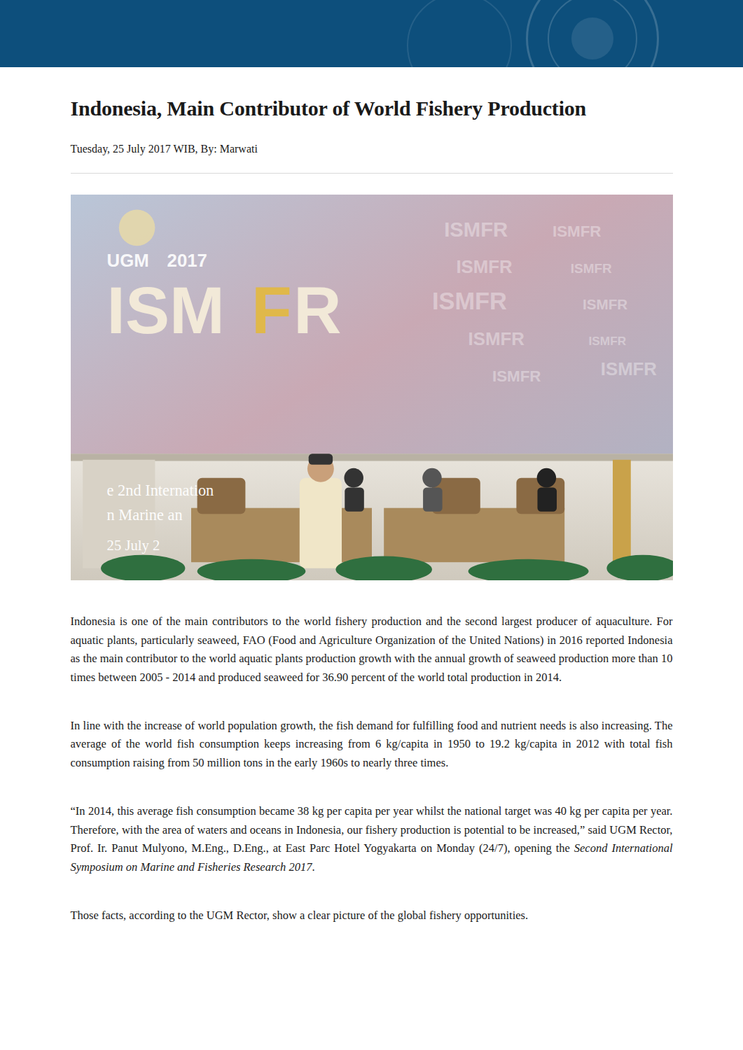Indonesia, Main Contributor of World Fishery Production
Tuesday, 25 July 2017 WIB, By: Marwati
Indonesia is one of the main contributors to the world fishery production and the second largest producer of aquaculture. For aquatic plants, particularly seaweed, FAO (Food and Agriculture Organization of the United Nations) in 2016 reported Indonesia as the main contributor to the world aquatic plants production growth with the annual growth of seaweed production more than 10 times between 2005 - 2014 and produced seaweed for 36.90 percent of the world total production in 2014.
In line with the increase of world population growth, the fish demand for fulfilling food and nutrient needs is also increasing. The average of the world fish consumption keeps increasing from 6 kg/capita in 1950 to 19.2 kg/capita in 2012 with total fish consumption raising from 50 million tons in the early 1960s to nearly three times.
“In 2014, this average fish consumption became 38 kg per capita per year whilst the national target was 40 kg per capita per year. Therefore, with the area of waters and oceans in Indonesia, our fishery production is potential to be increased,” said UGM Rector, Prof. Ir. Panut Mulyono, M.Eng., D.Eng., at East Parc Hotel Yogyakarta on Monday (24/7), opening the Second International Symposium on Marine and Fisheries Research 2017.
Those facts, according to the UGM Rector, show a clear picture of the global fishery opportunities.